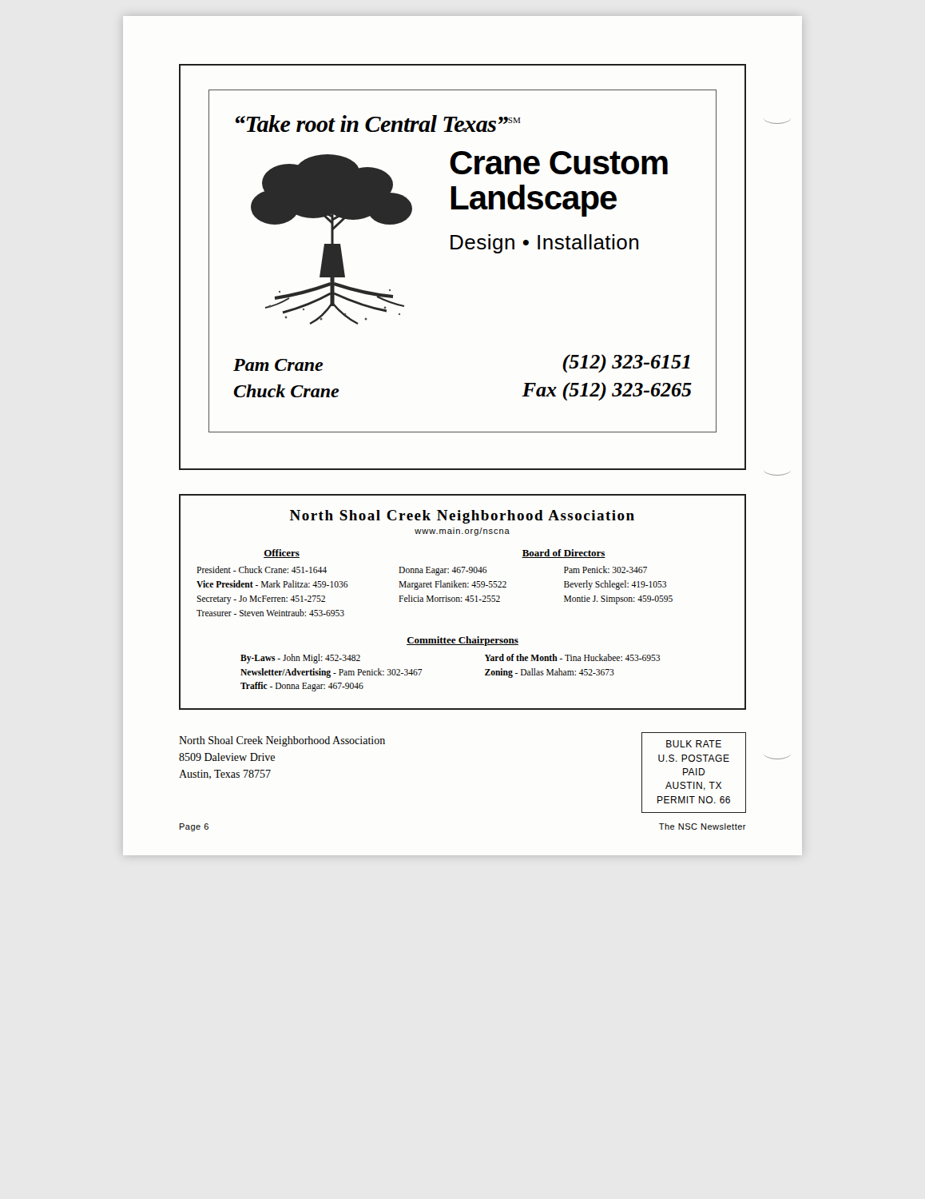“Take root in Central Texas”SM
Tree with roots illustration
Crane Custom
Landscape
Design • Installation
Pam Crane
Chuck Crane
(512) 323-6151
Fax (512) 323-6265
North Shoal Creek Neighborhood Association
www.main.org/nscna
Officers
President - Chuck Crane: 451-1644
Vice President - Mark Palitza: 459-1036
Secretary - Jo McFerren: 451-2752
Treasurer - Steven Weintraub: 453-6953
Board of Directors
Donna Eagar: 467-9046
Margaret Flaniken: 459-5522
Felicia Morrison: 451-2552
Pam Penick: 302-3467
Beverly Schlegel: 419-1053
Montie J. Simpson: 459-0595
Committee Chairpersons
By-Laws - John Migl: 452-3482
Newsletter/Advertising - Pam Penick: 302-3467
Traffic - Donna Eagar: 467-9046
Yard of the Month - Tina Huckabee: 453-6953
Zoning - Dallas Maham: 452-3673
North Shoal Creek Neighborhood Association
8509 Daleview Drive
Austin, Texas 78757
BULK RATE
U.S. POSTAGE
PAID
AUSTIN, TX
PERMIT NO. 66
Page 6 The NSC Newsletter